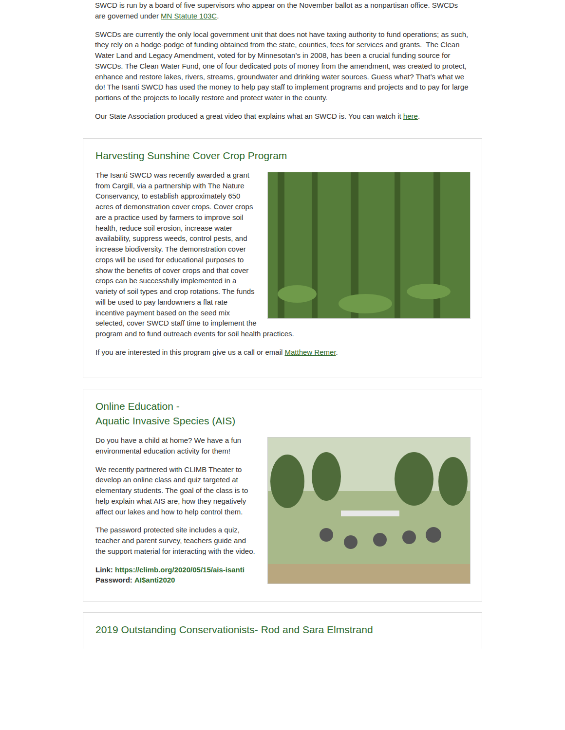SWCD is run by a board of five supervisors who appear on the November ballot as a nonpartisan office. SWCDs are governed under MN Statute 103C.
SWCDs are currently the only local government unit that does not have taxing authority to fund operations; as such, they rely on a hodge-podge of funding obtained from the state, counties, fees for services and grants. The Clean Water Land and Legacy Amendment, voted for by Minnesotan’s in 2008, has been a crucial funding source for SWCDs. The Clean Water Fund, one of four dedicated pots of money from the amendment, was created to protect, enhance and restore lakes, rivers, streams, groundwater and drinking water sources. Guess what? That’s what we do! The Isanti SWCD has used the money to help pay staff to implement programs and projects and to pay for large portions of the projects to locally restore and protect water in the county.
Our State Association produced a great video that explains what an SWCD is. You can watch it here.
Harvesting Sunshine Cover Crop Program
The Isanti SWCD was recently awarded a grant from Cargill, via a partnership with The Nature Conservancy, to establish approximately 650 acres of demonstration cover crops. Cover crops are a practice used by farmers to improve soil health, reduce soil erosion, increase water availability, suppress weeds, control pests, and increase biodiversity. The demonstration cover crops will be used for educational purposes to show the benefits of cover crops and that cover crops can be successfully implemented in a variety of soil types and crop rotations. The funds will be used to pay landowners a flat rate incentive payment based on the seed mix selected, cover SWCD staff time to implement the program and to fund outreach events for soil health practices.
If you are interested in this program give us a call or email Matthew Remer.
Online Education -
Aquatic Invasive Species (AIS)
Do you have a child at home? We have a fun environmental education activity for them!
We recently partnered with CLIMB Theater to develop an online class and quiz targeted at elementary students. The goal of the class is to help explain what AIS are, how they negatively affect our lakes and how to help control them.
The password protected site includes a quiz, teacher and parent survey, teachers guide and the support material for interacting with the video.
Link: https://climb.org/2020/05/15/ais-isanti
Password: AI$anti2020
2019 Outstanding Conservationists- Rod and Sara Elmstrand